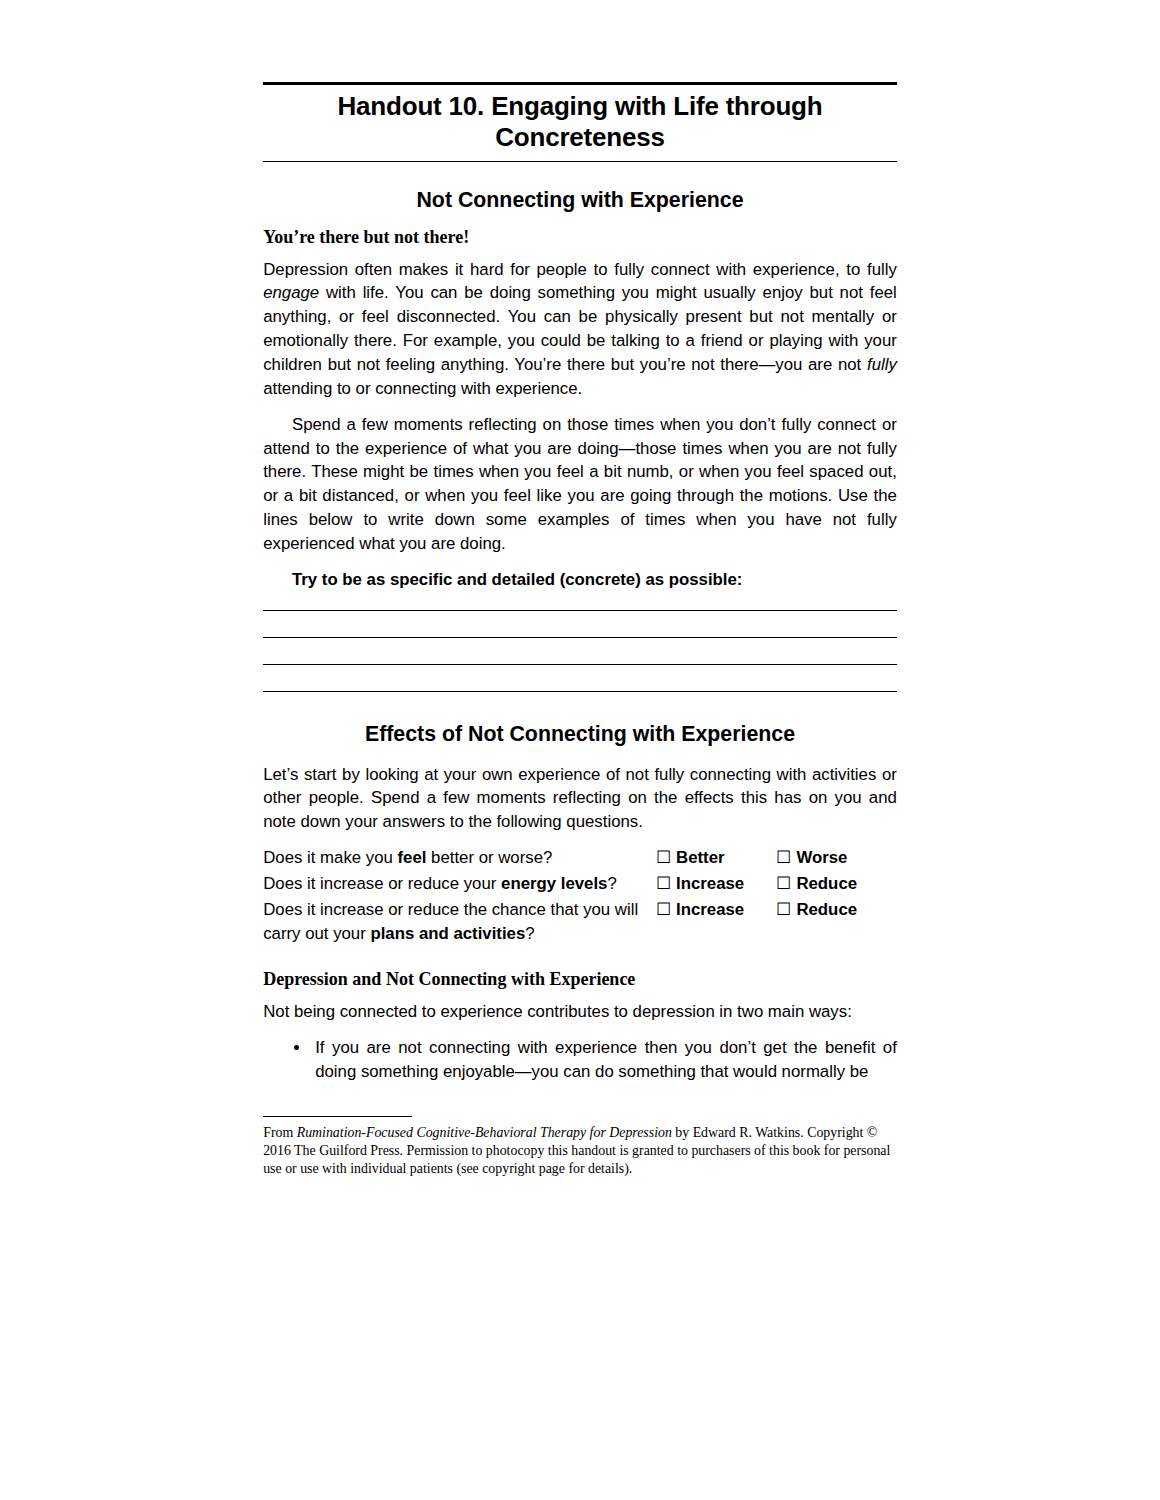Handout 10. Engaging with Life through Concreteness
Not Connecting with Experience
You’re there but not there!
Depression often makes it hard for people to fully connect with experience, to fully engage with life. You can be doing something you might usually enjoy but not feel anything, or feel disconnected. You can be physically present but not mentally or emotionally there. For example, you could be talking to a friend or playing with your children but not feeling anything. You’re there but you’re not there—you are not fully attending to or connecting with experience.
Spend a few moments reflecting on those times when you don’t fully connect or attend to the experience of what you are doing—those times when you are not fully there. These might be times when you feel a bit numb, or when you feel spaced out, or a bit distanced, or when you feel like you are going through the motions. Use the lines below to write down some examples of times when you have not fully experienced what you are doing.
Try to be as specific and detailed (concrete) as possible:
Effects of Not Connecting with Experience
Let’s start by looking at your own experience of not fully connecting with activities or other people. Spend a few moments reflecting on the effects this has on you and note down your answers to the following questions.
| Does it make you feel better or worse? | ☐ Better | ☐ Worse |
| Does it increase or reduce your energy levels ? | ☐ Increase | ☐ Reduce |
| Does it increase or reduce the chance that you will carry out your plans and activities ? | ☐ Increase | ☐ Reduce |
Depression and Not Connecting with Experience
Not being connected to experience contributes to depression in two main ways:
If you are not connecting with experience then you don’t get the benefit of doing something enjoyable—you can do something that would normally be
From Rumination-Focused Cognitive-Behavioral Therapy for Depression by Edward R. Watkins. Copyright © 2016 The Guilford Press. Permission to photocopy this handout is granted to purchasers of this book for personal use or use with individual patients (see copyright page for details).